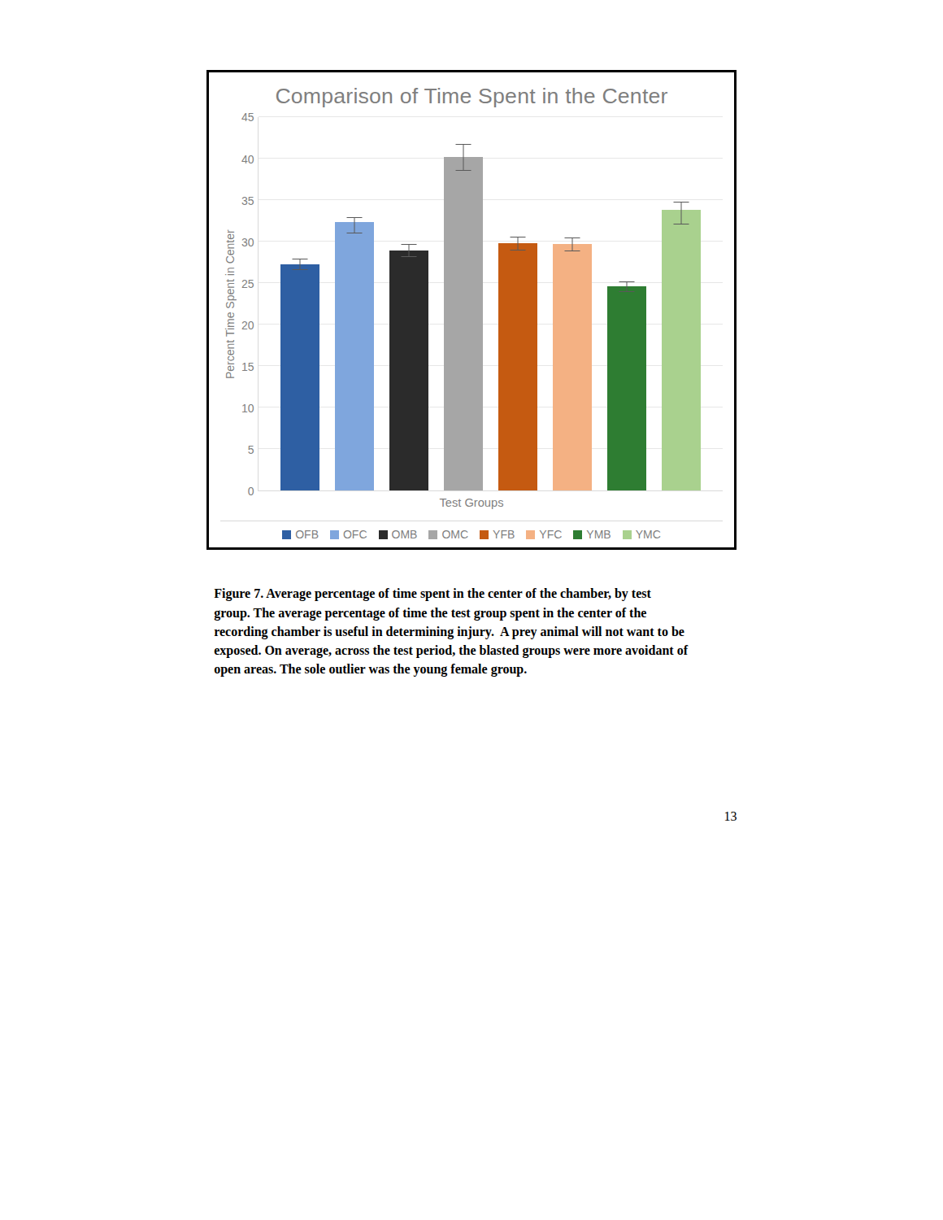Comparison of Time Spent in the Center
Percent Time Spent in Center
45 40 35 30 25 20 15 10 5 0
Test Groups
OFB OFC OMB OMC YFB YFC YMB YMC
Figure 7. Average percentage of time spent in the center of the chamber, by test group. The average percentage of time the test group spent in the center of the recording chamber is useful in determining injury. A prey animal will not want to be exposed. On average, across the test period, the blasted groups were more avoidant of open areas. The sole outlier was the young female group.
13